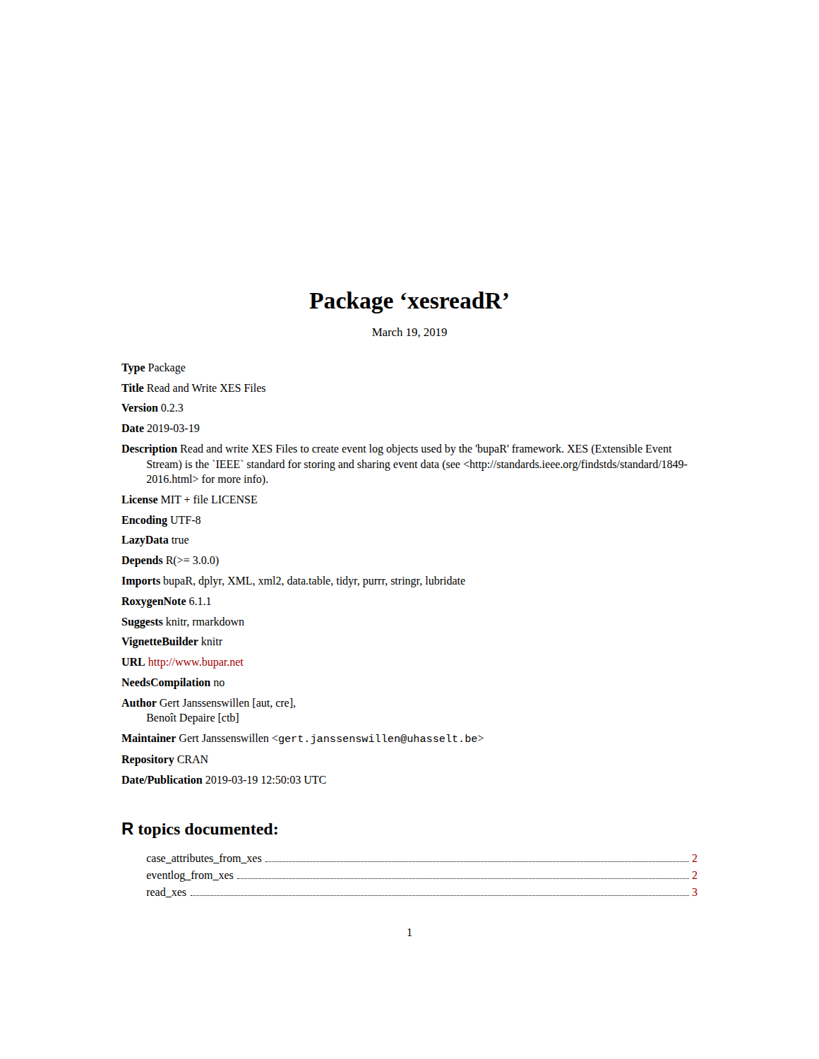Package ‘xesreadR’
March 19, 2019
Type Package
Title Read and Write XES Files
Version 0.2.3
Date 2019-03-19
Description Read and write XES Files to create event log objects used by the 'bupaR' framework. XES (Extensible Event Stream) is the `IEEE` standard for storing and sharing event data (see <http://standards.ieee.org/findstds/standard/1849-2016.html> for more info).
License MIT + file LICENSE
Encoding UTF-8
LazyData true
Depends R(>= 3.0.0)
Imports bupaR, dplyr, XML, xml2, data.table, tidyr, purrr, stringr, lubridate
RoxygenNote 6.1.1
Suggests knitr, rmarkdown
VignetteBuilder knitr
URL http://www.bupar.net
NeedsCompilation no
Author Gert Janssenswillen [aut, cre],
Benoît Depaire [ctb]
Maintainer Gert Janssenswillen <gert.janssenswillen@uhasselt.be>
Repository CRAN
Date/Publication 2019-03-19 12:50:03 UTC
R topics documented:
case_attributes_from_xes 2
eventlog_from_xes 2
read_xes 3
1